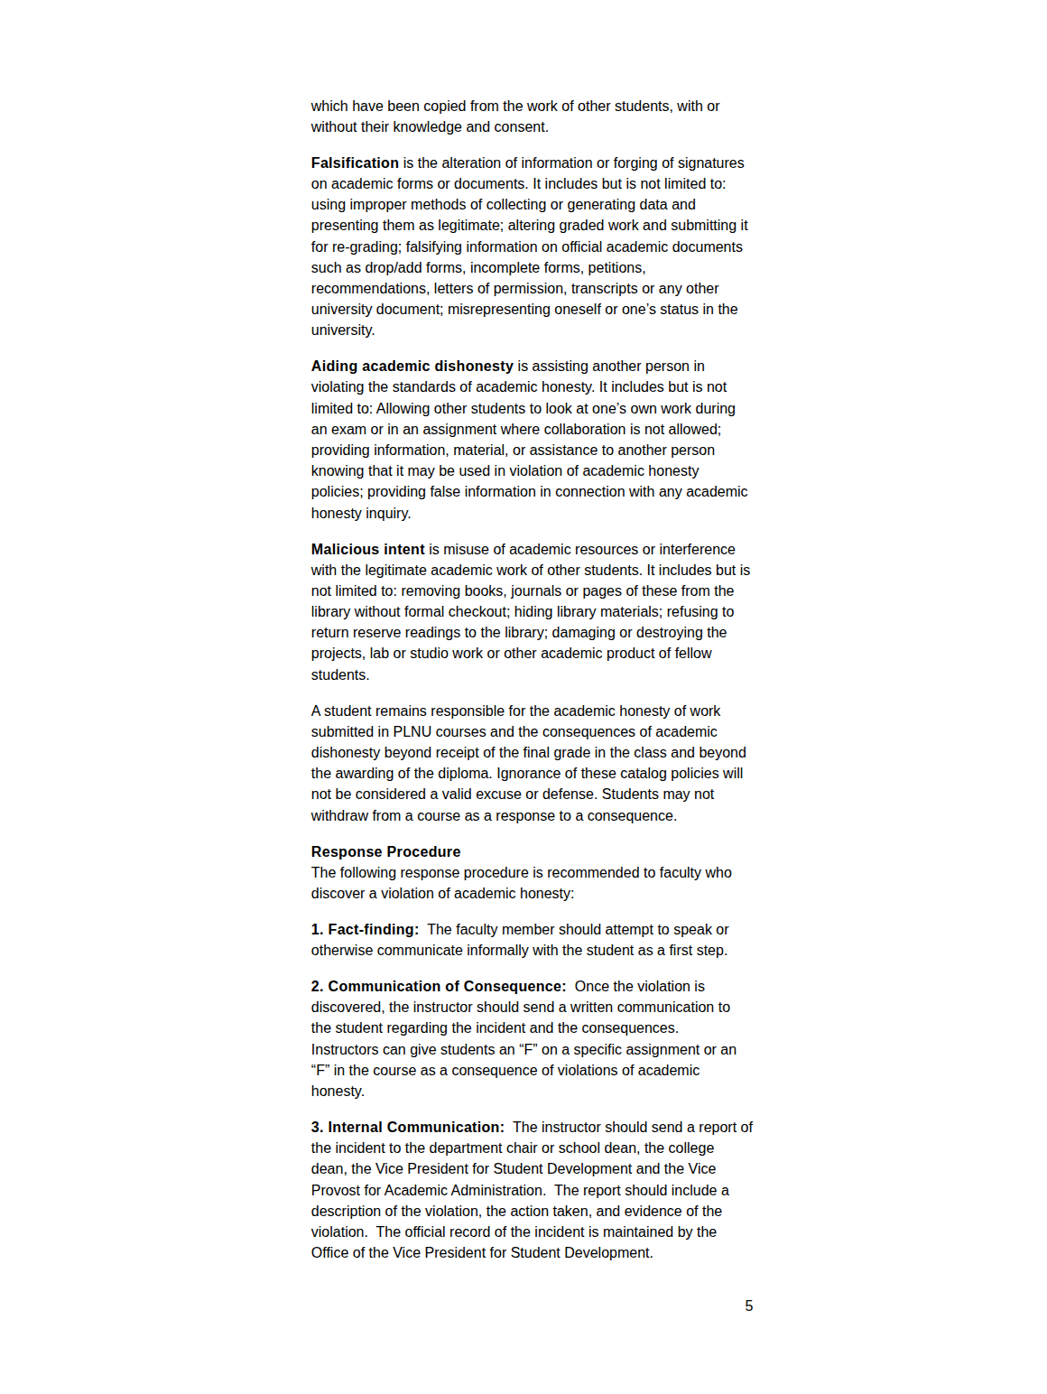which have been copied from the work of other students, with or without their knowledge and consent.
Falsification is the alteration of information or forging of signatures on academic forms or documents. It includes but is not limited to: using improper methods of collecting or generating data and presenting them as legitimate; altering graded work and submitting it for re-grading; falsifying information on official academic documents such as drop/add forms, incomplete forms, petitions, recommendations, letters of permission, transcripts or any other university document; misrepresenting oneself or one’s status in the university.
Aiding academic dishonesty is assisting another person in violating the standards of academic honesty. It includes but is not limited to: Allowing other students to look at one’s own work during an exam or in an assignment where collaboration is not allowed; providing information, material, or assistance to another person knowing that it may be used in violation of academic honesty policies; providing false information in connection with any academic honesty inquiry.
Malicious intent is misuse of academic resources or interference with the legitimate academic work of other students. It includes but is not limited to: removing books, journals or pages of these from the library without formal checkout; hiding library materials; refusing to return reserve readings to the library; damaging or destroying the projects, lab or studio work or other academic product of fellow students.
A student remains responsible for the academic honesty of work submitted in PLNU courses and the consequences of academic dishonesty beyond receipt of the final grade in the class and beyond the awarding of the diploma. Ignorance of these catalog policies will not be considered a valid excuse or defense. Students may not withdraw from a course as a response to a consequence.
Response Procedure
The following response procedure is recommended to faculty who discover a violation of academic honesty:
1. Fact-finding: The faculty member should attempt to speak or otherwise communicate informally with the student as a first step.
2. Communication of Consequence: Once the violation is discovered, the instructor should send a written communication to the student regarding the incident and the consequences. Instructors can give students an “F” on a specific assignment or an “F” in the course as a consequence of violations of academic honesty.
3. Internal Communication: The instructor should send a report of the incident to the department chair or school dean, the college dean, the Vice President for Student Development and the Vice Provost for Academic Administration. The report should include a description of the violation, the action taken, and evidence of the violation. The official record of the incident is maintained by the Office of the Vice President for Student Development.
5